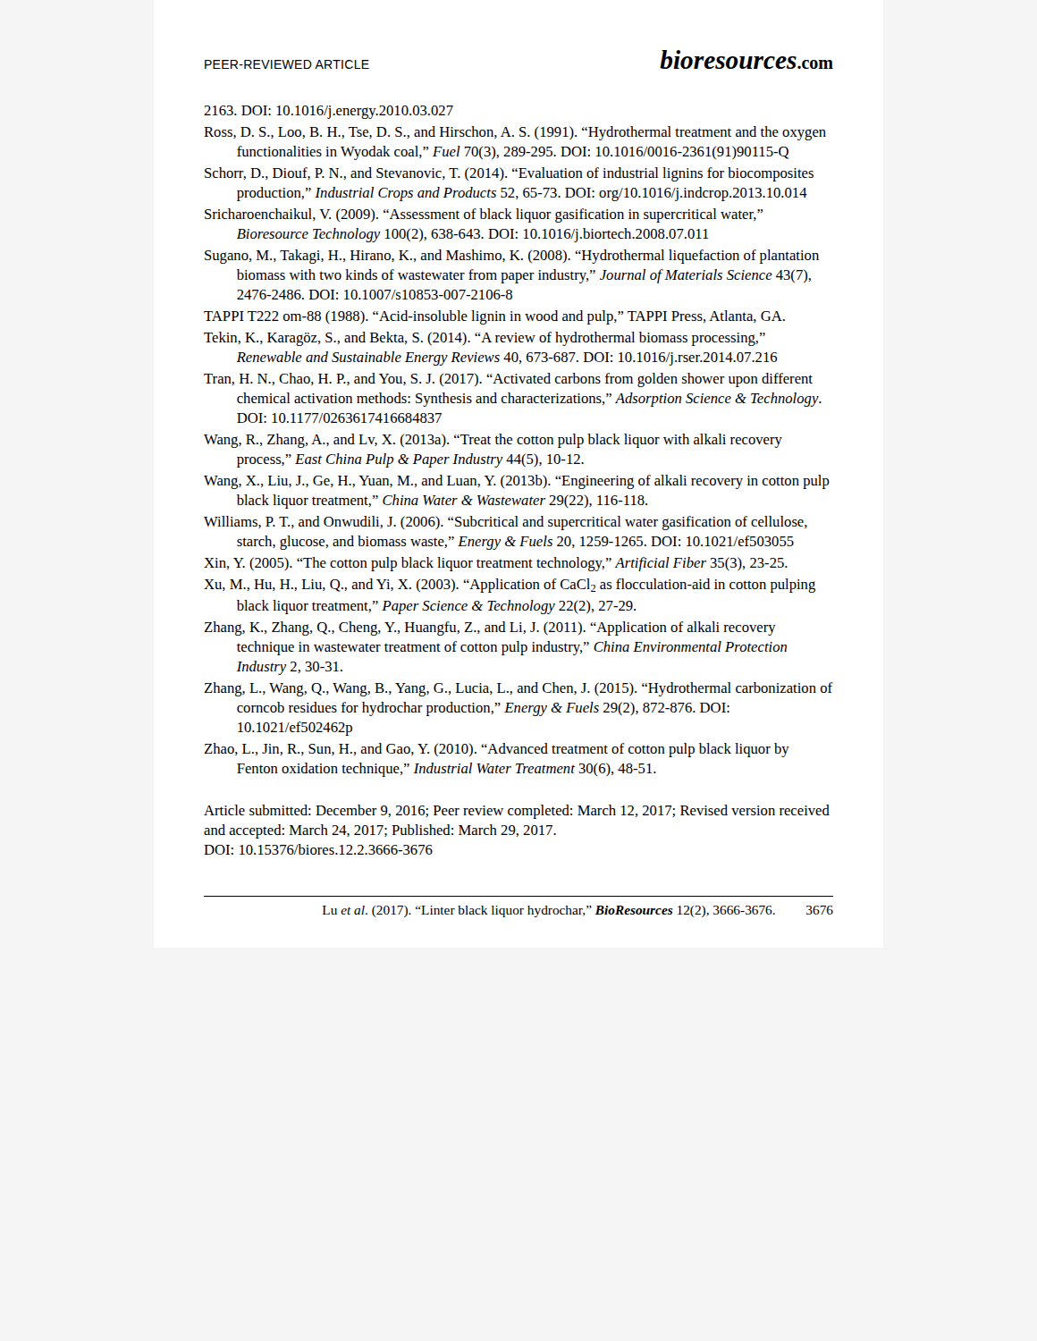Peer-Reviewed Article
bioresources.com
2163. DOI: 10.1016/j.energy.2010.03.027
Ross, D. S., Loo, B. H., Tse, D. S., and Hirschon, A. S. (1991). “Hydrothermal treatment and the oxygen functionalities in Wyodak coal,” Fuel 70(3), 289-295. DOI: 10.1016/0016-2361(91)90115-Q
Schorr, D., Diouf, P. N., and Stevanovic, T. (2014). “Evaluation of industrial lignins for biocomposites production,” Industrial Crops and Products 52, 65-73. DOI: org/10.1016/j.indcrop.2013.10.014
Sricharoenchaikul, V. (2009). “Assessment of black liquor gasification in supercritical water,” Bioresource Technology 100(2), 638-643. DOI: 10.1016/j.biortech.2008.07.011
Sugano, M., Takagi, H., Hirano, K., and Mashimo, K. (2008). “Hydrothermal liquefaction of plantation biomass with two kinds of wastewater from paper industry,” Journal of Materials Science 43(7), 2476-2486. DOI: 10.1007/s10853-007-2106-8
TAPPI T222 om-88 (1988). “Acid-insoluble lignin in wood and pulp,” TAPPI Press, Atlanta, GA.
Tekin, K., Karagöz, S., and Bekta, S. (2014). “A review of hydrothermal biomass processing,” Renewable and Sustainable Energy Reviews 40, 673-687. DOI: 10.1016/j.rser.2014.07.216
Tran, H. N., Chao, H. P., and You, S. J. (2017). “Activated carbons from golden shower upon different chemical activation methods: Synthesis and characterizations,” Adsorption Science & Technology. DOI: 10.1177/0263617416684837
Wang, R., Zhang, A., and Lv, X. (2013a). “Treat the cotton pulp black liquor with alkali recovery process,” East China Pulp & Paper Industry 44(5), 10-12.
Wang, X., Liu, J., Ge, H., Yuan, M., and Luan, Y. (2013b). “Engineering of alkali recovery in cotton pulp black liquor treatment,” China Water & Wastewater 29(22), 116-118.
Williams, P. T., and Onwudili, J. (2006). “Subcritical and supercritical water gasification of cellulose, starch, glucose, and biomass waste,” Energy & Fuels 20, 1259-1265. DOI: 10.1021/ef503055
Xin, Y. (2005). “The cotton pulp black liquor treatment technology,” Artificial Fiber 35(3), 23-25.
Xu, M., Hu, H., Liu, Q., and Yi, X. (2003). “Application of CaCl2 as flocculation-aid in cotton pulping black liquor treatment,” Paper Science & Technology 22(2), 27-29.
Zhang, K., Zhang, Q., Cheng, Y., Huangfu, Z., and Li, J. (2011). “Application of alkali recovery technique in wastewater treatment of cotton pulp industry,” China Environmental Protection Industry 2, 30-31.
Zhang, L., Wang, Q., Wang, B., Yang, G., Lucia, L., and Chen, J. (2015). “Hydrothermal carbonization of corncob residues for hydrochar production,” Energy & Fuels 29(2), 872-876. DOI: 10.1021/ef502462p
Zhao, L., Jin, R., Sun, H., and Gao, Y. (2010). “Advanced treatment of cotton pulp black liquor by Fenton oxidation technique,” Industrial Water Treatment 30(6), 48-51.
Article submitted: December 9, 2016; Peer review completed: March 12, 2017; Revised version received and accepted: March 24, 2017; Published: March 29, 2017.
DOI: 10.15376/biores.12.2.3666-3676
Lu et al. (2017). “Linter black liquor hydrochar,” BioResources 12(2), 3666-3676.
3676